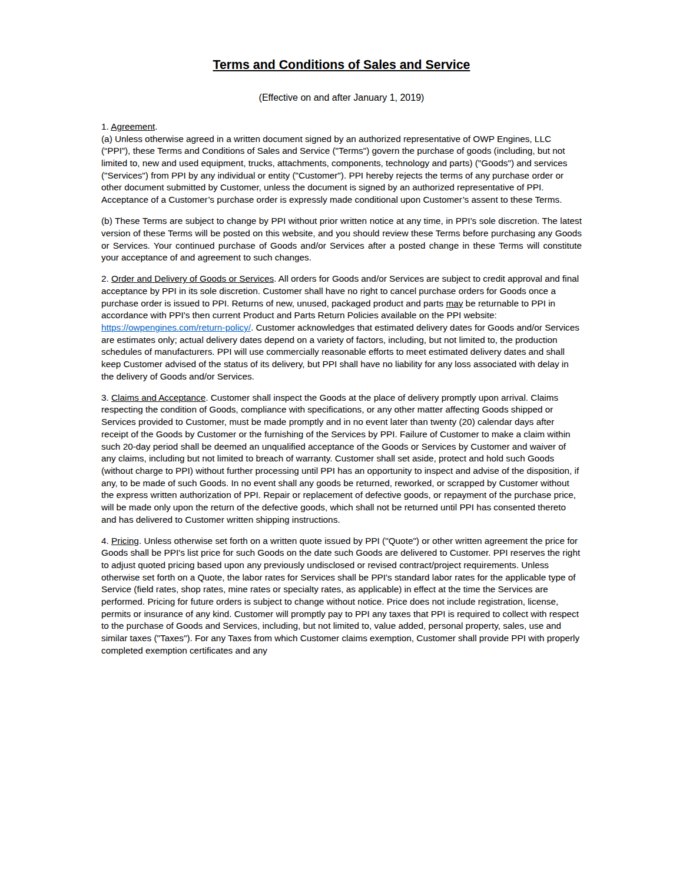Terms and Conditions of Sales and Service
(Effective on and after January 1, 2019)
1. Agreement.
(a) Unless otherwise agreed in a written document signed by an authorized representative of OWP Engines, LLC (“PPI”), these Terms and Conditions of Sales and Service ("Terms") govern the purchase of goods (including, but not limited to, new and used equipment, trucks, attachments, components, technology and parts) ("Goods") and services ("Services") from PPI by any individual or entity ("Customer"). PPI hereby rejects the terms of any purchase order or other document submitted by Customer, unless the document is signed by an authorized representative of PPI. Acceptance of a Customer’s purchase order is expressly made conditional upon Customer’s assent to these Terms.
(b) These Terms are subject to change by PPI without prior written notice at any time, in PPI’s sole discretion. The latest version of these Terms will be posted on this website, and you should review these Terms before purchasing any Goods or Services. Your continued purchase of Goods and/or Services after a posted change in these Terms will constitute your acceptance of and agreement to such changes.
2. Order and Delivery of Goods or Services. All orders for Goods and/or Services are subject to credit approval and final acceptance by PPI in its sole discretion. Customer shall have no right to cancel purchase orders for Goods once a purchase order is issued to PPI. Returns of new, unused, packaged product and parts may be returnable to PPI in accordance with PPI's then current Product and Parts Return Policies available on the PPI website: https://owpengines.com/return-policy/. Customer acknowledges that estimated delivery dates for Goods and/or Services are estimates only; actual delivery dates depend on a variety of factors, including, but not limited to, the production schedules of manufacturers. PPI will use commercially reasonable efforts to meet estimated delivery dates and shall keep Customer advised of the status of its delivery, but PPI shall have no liability for any loss associated with delay in the delivery of Goods and/or Services.
3. Claims and Acceptance. Customer shall inspect the Goods at the place of delivery promptly upon arrival. Claims respecting the condition of Goods, compliance with specifications, or any other matter affecting Goods shipped or Services provided to Customer, must be made promptly and in no event later than twenty (20) calendar days after receipt of the Goods by Customer or the furnishing of the Services by PPI. Failure of Customer to make a claim within such 20-day period shall be deemed an unqualified acceptance of the Goods or Services by Customer and waiver of any claims, including but not limited to breach of warranty. Customer shall set aside, protect and hold such Goods (without charge to PPI) without further processing until PPI has an opportunity to inspect and advise of the disposition, if any, to be made of such Goods. In no event shall any goods be returned, reworked, or scrapped by Customer without the express written authorization of PPI. Repair or replacement of defective goods, or repayment of the purchase price, will be made only upon the return of the defective goods, which shall not be returned until PPI has consented thereto and has delivered to Customer written shipping instructions.
4. Pricing. Unless otherwise set forth on a written quote issued by PPI ("Quote") or other written agreement the price for Goods shall be PPI's list price for such Goods on the date such Goods are delivered to Customer. PPI reserves the right to adjust quoted pricing based upon any previously undisclosed or revised contract/project requirements. Unless otherwise set forth on a Quote, the labor rates for Services shall be PPI's standard labor rates for the applicable type of Service (field rates, shop rates, mine rates or specialty rates, as applicable) in effect at the time the Services are performed. Pricing for future orders is subject to change without notice. Price does not include registration, license, permits or insurance of any kind. Customer will promptly pay to PPI any taxes that PPI is required to collect with respect to the purchase of Goods and Services, including, but not limited to, value added, personal property, sales, use and similar taxes ("Taxes"). For any Taxes from which Customer claims exemption, Customer shall provide PPI with properly completed exemption certificates and any